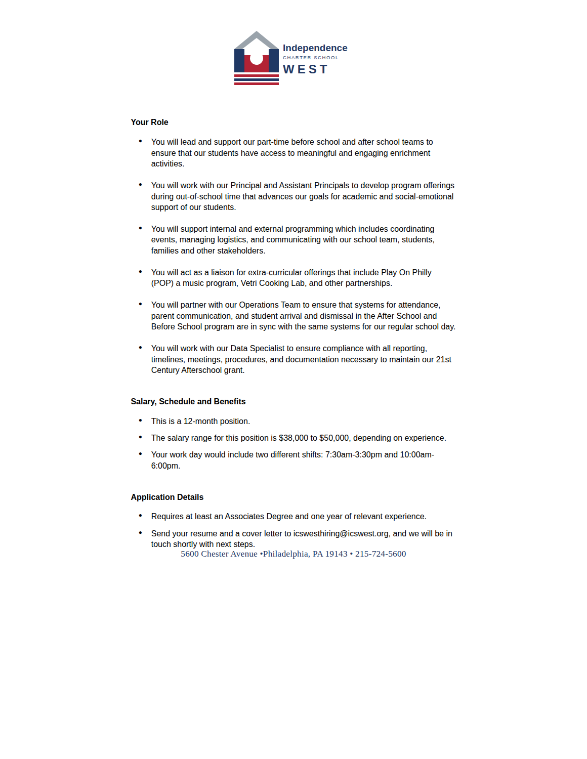Independence CHARTER SCHOOL WEST
Your Role
You will lead and support our part-time before school and after school teams to ensure that our students have access to meaningful and engaging enrichment activities.
You will work with our Principal and Assistant Principals to develop program offerings during out-of-school time that advances our goals for academic and social-emotional support of our students.
You will support internal and external programming which includes coordinating events, managing logistics, and communicating with our school team, students, families and other stakeholders.
You will act as a liaison for extra-curricular offerings that include Play On Philly (POP) a music program, Vetri Cooking Lab, and other partnerships.
You will partner with our Operations Team to ensure that systems for attendance, parent communication, and student arrival and dismissal in the After School and Before School program are in sync with the same systems for our regular school day.
You will work with our Data Specialist to ensure compliance with all reporting, timelines, meetings, procedures, and documentation necessary to maintain our 21st Century Afterschool grant.
Salary, Schedule and Benefits
This is a 12-month position.
The salary range for this position is $38,000 to $50,000, depending on experience.
Your work day would include two different shifts: 7:30am-3:30pm and 10:00am-6:00pm.
Application Details
Requires at least an Associates Degree and one year of relevant experience.
Send your resume and a cover letter to icswesthiring@icswest.org, and we will be in touch shortly with next steps.
5600 Chester Avenue •Philadelphia, PA 19143 • 215-724-5600